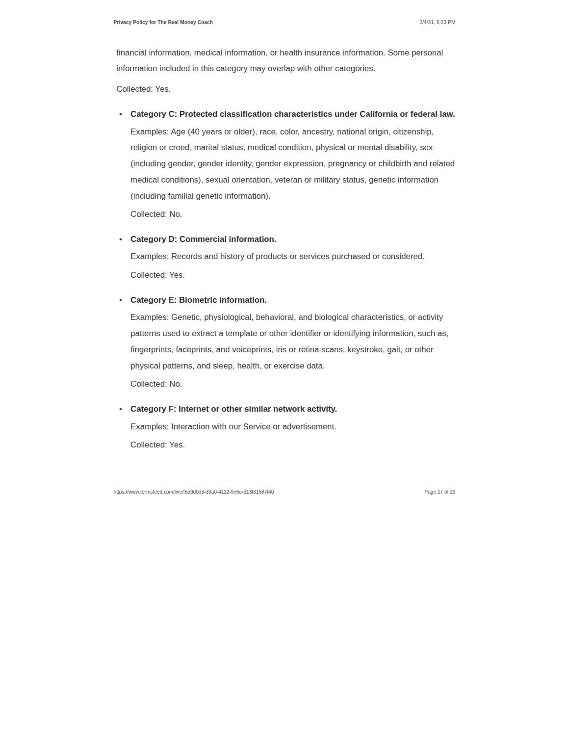Privacy Policy for The Real Money Coach 3/4/21, 6:23 PM
financial information, medical information, or health insurance information. Some personal information included in this category may overlap with other categories.
Collected: Yes.
Category C: Protected classification characteristics under California or federal law.
Examples: Age (40 years or older), race, color, ancestry, national origin, citizenship, religion or creed, marital status, medical condition, physical or mental disability, sex (including gender, gender identity, gender expression, pregnancy or childbirth and related medical conditions), sexual orientation, veteran or military status, genetic information (including familial genetic information).
Collected: No.
Category D: Commercial information.
Examples: Records and history of products or services purchased or considered.
Collected: Yes.
Category E: Biometric information.
Examples: Genetic, physiological, behavioral, and biological characteristics, or activity patterns used to extract a template or other identifier or identifying information, such as, fingerprints, faceprints, and voiceprints, iris or retina scans, keystroke, gait, or other physical patterns, and sleep, health, or exercise data.
Collected: No.
Category F: Internet or other similar network activity.
Examples: Interaction with our Service or advertisement.
Collected: Yes.
https://www.termsfeed.com/live/f5a9d0d3-33a0-4112-9e6e-d13f31587f40 Page 17 of 29